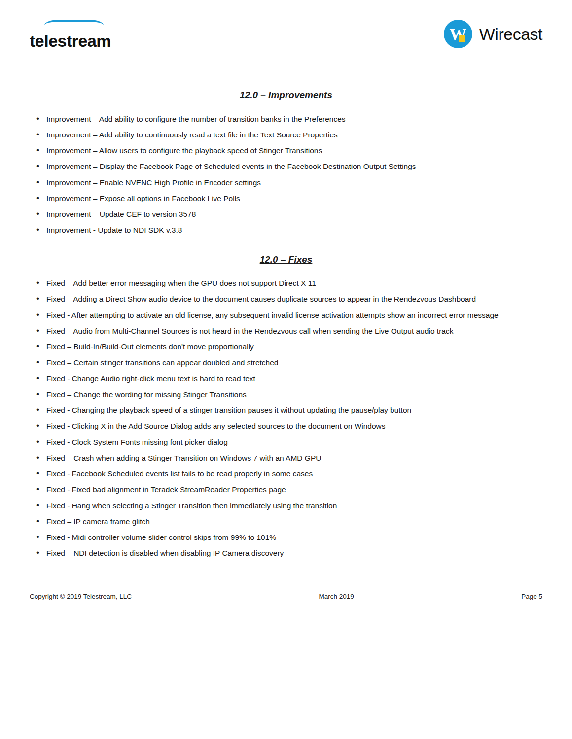telestream
W
Wirecast
12.0 – Improvements
Improvement – Add ability to configure the number of transition banks in the Preferences
Improvement – Add ability to continuously read a text file in the Text Source Properties
Improvement – Allow users to configure the playback speed of Stinger Transitions
Improvement – Display the Facebook Page of Scheduled events in the Facebook Destination Output Settings
Improvement – Enable NVENC High Profile in Encoder settings
Improvement – Expose all options in Facebook Live Polls
Improvement – Update CEF to version 3578
Improvement - Update to NDI SDK v.3.8
12.0 – Fixes
Fixed – Add better error messaging when the GPU does not support Direct X 11
Fixed – Adding a Direct Show audio device to the document causes duplicate sources to appear in the Rendezvous Dashboard
Fixed - After attempting to activate an old license, any subsequent invalid license activation attempts show an incorrect error message
Fixed – Audio from Multi-Channel Sources is not heard in the Rendezvous call when sending the Live Output audio track
Fixed – Build-In/Build-Out elements don't move proportionally
Fixed – Certain stinger transitions can appear doubled and stretched
Fixed - Change Audio right-click menu text is hard to read text
Fixed – Change the wording for missing Stinger Transitions
Fixed - Changing the playback speed of a stinger transition pauses it without updating the pause/play button
Fixed - Clicking X in the Add Source Dialog adds any selected sources to the document on Windows
Fixed - Clock System Fonts missing font picker dialog
Fixed – Crash when adding a Stinger Transition on Windows 7 with an AMD GPU
Fixed - Facebook Scheduled events list fails to be read properly in some cases
Fixed - Fixed bad alignment in Teradek StreamReader Properties page
Fixed - Hang when selecting a Stinger Transition then immediately using the transition
Fixed – IP camera frame glitch
Fixed - Midi controller volume slider control skips from 99% to 101%
Fixed – NDI detection is disabled when disabling IP Camera discovery
Copyright © 2019 Telestream, LLC
March 2019
Page 5